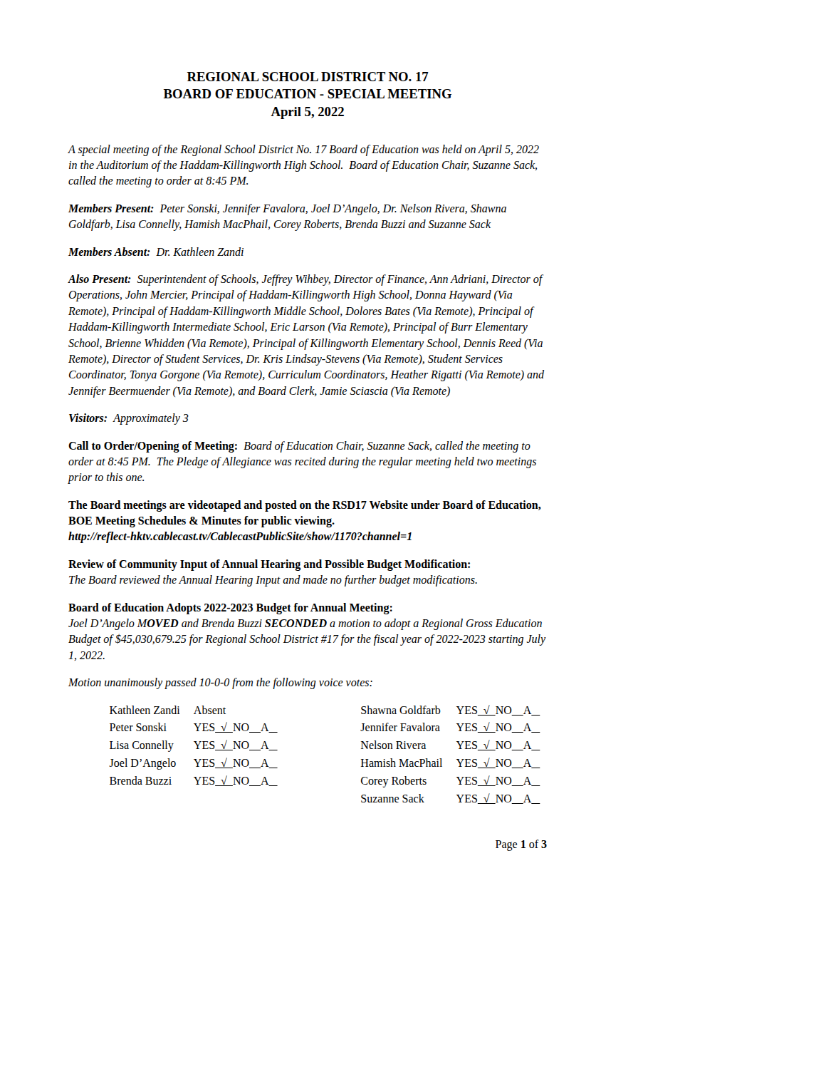REGIONAL SCHOOL DISTRICT NO. 17
BOARD OF EDUCATION - SPECIAL MEETING
April 5, 2022
A special meeting of the Regional School District No. 17 Board of Education was held on April 5, 2022 in the Auditorium of the Haddam-Killingworth High School. Board of Education Chair, Suzanne Sack, called the meeting to order at 8:45 PM.
Members Present: Peter Sonski, Jennifer Favalora, Joel D’Angelo, Dr. Nelson Rivera, Shawna Goldfarb, Lisa Connelly, Hamish MacPhail, Corey Roberts, Brenda Buzzi and Suzanne Sack
Members Absent: Dr. Kathleen Zandi
Also Present: Superintendent of Schools, Jeffrey Wihbey, Director of Finance, Ann Adriani, Director of Operations, John Mercier, Principal of Haddam-Killingworth High School, Donna Hayward (Via Remote), Principal of Haddam-Killingworth Middle School, Dolores Bates (Via Remote), Principal of Haddam-Killingworth Intermediate School, Eric Larson (Via Remote), Principal of Burr Elementary School, Brienne Whidden (Via Remote), Principal of Killingworth Elementary School, Dennis Reed (Via Remote), Director of Student Services, Dr. Kris Lindsay-Stevens (Via Remote), Student Services Coordinator, Tonya Gorgone (Via Remote), Curriculum Coordinators, Heather Rigatti (Via Remote) and Jennifer Beermuender (Via Remote), and Board Clerk, Jamie Sciascia (Via Remote)
Visitors: Approximately 3
Call to Order/Opening of Meeting: Board of Education Chair, Suzanne Sack, called the meeting to order at 8:45 PM. The Pledge of Allegiance was recited during the regular meeting held two meetings prior to this one.
The Board meetings are videotaped and posted on the RSD17 Website under Board of Education, BOE Meeting Schedules & Minutes for public viewing.
http://reflect-hktv.cablecast.tv/CablecastPublicSite/show/1170?channel=1
Review of Community Input of Annual Hearing and Possible Budget Modification:
The Board reviewed the Annual Hearing Input and made no further budget modifications.
Board of Education Adopts 2022-2023 Budget for Annual Meeting:
Joel D’Angelo MOVED and Brenda Buzzi SECONDED a motion to adopt a Regional Gross Education Budget of $45,030,679.25 for Regional School District #17 for the fiscal year of 2022-2023 starting July 1, 2022.
Motion unanimously passed 10-0-0 from the following voice votes:
| Kathleen Zandi | Absent | | Shawna Goldfarb | YES √ NO A |
| Peter Sonski | YES √ NO A | | Jennifer Favalora | YES √ NO A |
| Lisa Connelly | YES √ NO A | | Nelson Rivera | YES √ NO A |
| Joel D’Angelo | YES √ NO A | | Hamish MacPhail | YES √ NO A |
| Brenda Buzzi | YES √ NO A | | Corey Roberts | YES √ NO A |
| | | | Suzanne Sack | YES √ NO A |
Page 1 of 3